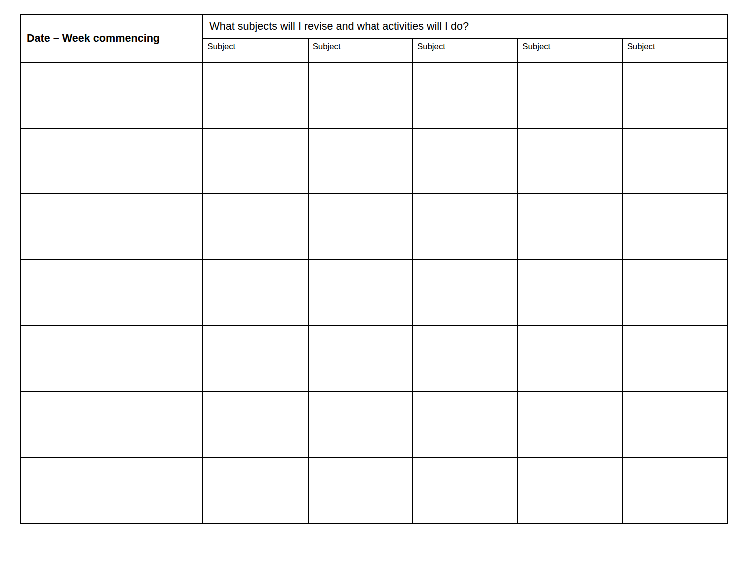| Date – Week commencing | What subjects will I revise and what activities will I do? |
| Subject | Subject | Subject | Subject | Subject |